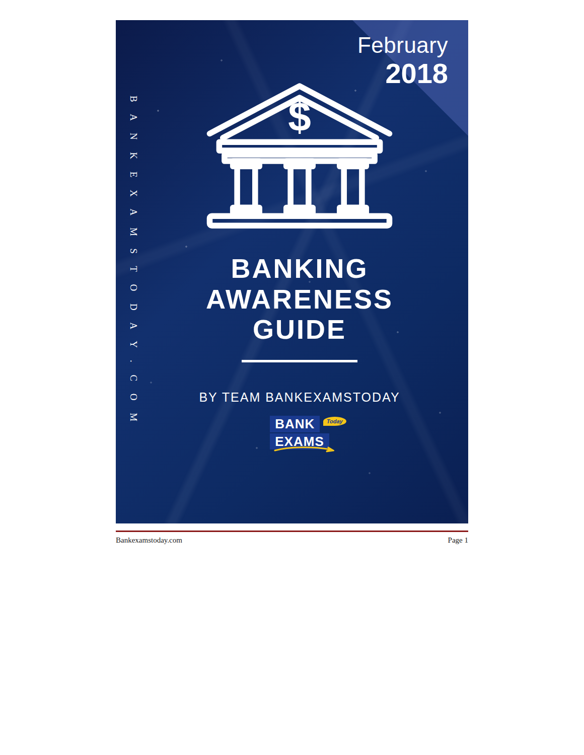February
2018
B A N K E X A M S T O D A Y . C O M
$
BANKING AWARENESS GUIDE
BY TEAM BANKEXAMSTODAY
BANK
EXAMS
Today
Bankexamstoday.com Page 1